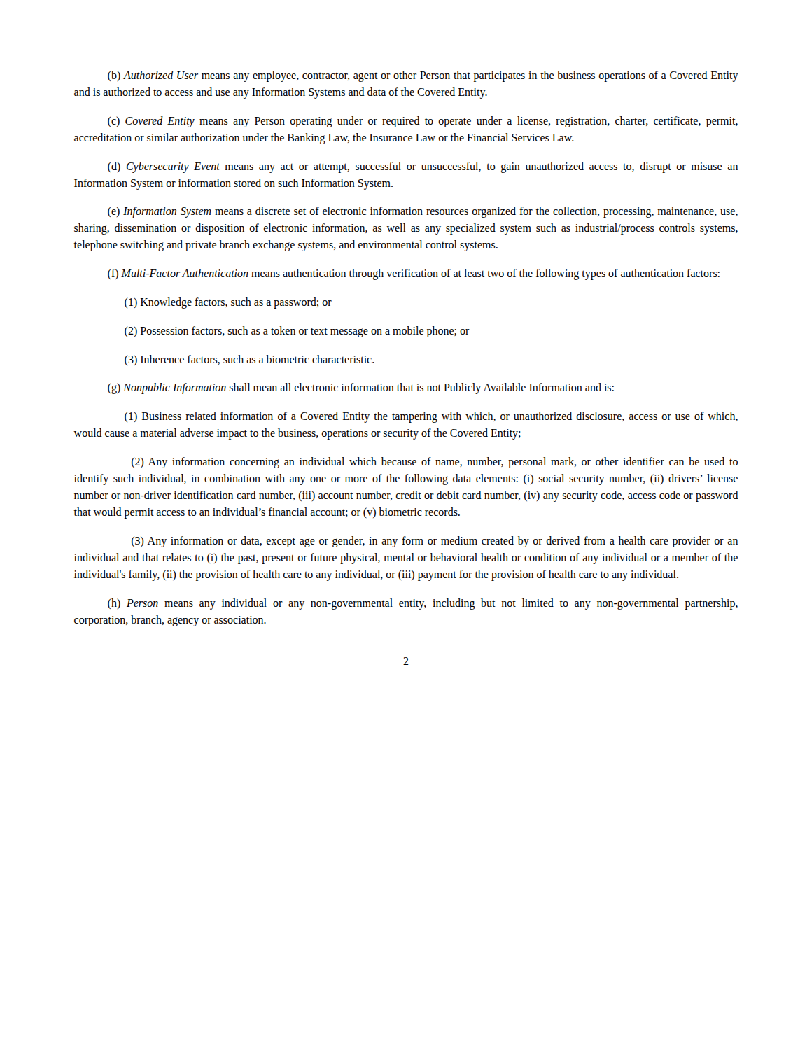(b) Authorized User means any employee, contractor, agent or other Person that participates in the business operations of a Covered Entity and is authorized to access and use any Information Systems and data of the Covered Entity.
(c) Covered Entity means any Person operating under or required to operate under a license, registration, charter, certificate, permit, accreditation or similar authorization under the Banking Law, the Insurance Law or the Financial Services Law.
(d) Cybersecurity Event means any act or attempt, successful or unsuccessful, to gain unauthorized access to, disrupt or misuse an Information System or information stored on such Information System.
(e) Information System means a discrete set of electronic information resources organized for the collection, processing, maintenance, use, sharing, dissemination or disposition of electronic information, as well as any specialized system such as industrial/process controls systems, telephone switching and private branch exchange systems, and environmental control systems.
(f) Multi-Factor Authentication means authentication through verification of at least two of the following types of authentication factors:
(1) Knowledge factors, such as a password; or
(2) Possession factors, such as a token or text message on a mobile phone; or
(3) Inherence factors, such as a biometric characteristic.
(g) Nonpublic Information shall mean all electronic information that is not Publicly Available Information and is:
(1) Business related information of a Covered Entity the tampering with which, or unauthorized disclosure, access or use of which, would cause a material adverse impact to the business, operations or security of the Covered Entity;
(2) Any information concerning an individual which because of name, number, personal mark, or other identifier can be used to identify such individual, in combination with any one or more of the following data elements: (i) social security number, (ii) drivers’ license number or non-driver identification card number, (iii) account number, credit or debit card number, (iv) any security code, access code or password that would permit access to an individual’s financial account; or (v) biometric records.
(3) Any information or data, except age or gender, in any form or medium created by or derived from a health care provider or an individual and that relates to (i) the past, present or future physical, mental or behavioral health or condition of any individual or a member of the individual's family, (ii) the provision of health care to any individual, or (iii) payment for the provision of health care to any individual.
(h) Person means any individual or any non-governmental entity, including but not limited to any non-governmental partnership, corporation, branch, agency or association.
2